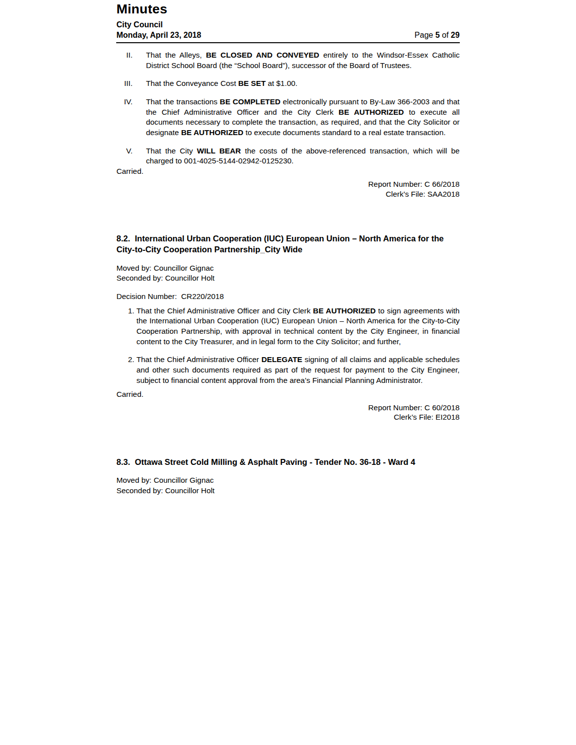Minutes
City Council
Monday, April 23, 2018 Page 5 of 29
II.
That the Alleys, BE CLOSED AND CONVEYED entirely to the Windsor-Essex Catholic District School Board (the “School Board”), successor of the Board of Trustees.
III.
That the Conveyance Cost BE SET at $1.00.
IV.
That the transactions BE COMPLETED electronically pursuant to By-Law 366-2003 and that the Chief Administrative Officer and the City Clerk BE AUTHORIZED to execute all documents necessary to complete the transaction, as required, and that the City Solicitor or designate BE AUTHORIZED to execute documents standard to a real estate transaction.
V.
That the City WILL BEAR the costs of the above-referenced transaction, which will be charged to 001-4025-5144-02942-0125230.
Carried.
Report Number: C 66/2018
Clerk’s File: SAA2018
8.2. International Urban Cooperation (IUC) European Union – North America for the City-to-City Cooperation Partnership_City Wide
Moved by: Councillor Gignac
Seconded by: Councillor Holt
Decision Number: CR220/2018
That the Chief Administrative Officer and City Clerk BE AUTHORIZED to sign agreements with the International Urban Cooperation (IUC) European Union – North America for the City-to-City Cooperation Partnership, with approval in technical content by the City Engineer, in financial content to the City Treasurer, and in legal form to the City Solicitor; and further,
That the Chief Administrative Officer DELEGATE signing of all claims and applicable schedules and other such documents required as part of the request for payment to the City Engineer, subject to financial content approval from the area’s Financial Planning Administrator.
Carried.
Report Number: C 60/2018
Clerk’s File: EI2018
8.3. Ottawa Street Cold Milling & Asphalt Paving - Tender No. 36-18 - Ward 4
Moved by: Councillor Gignac
Seconded by: Councillor Holt